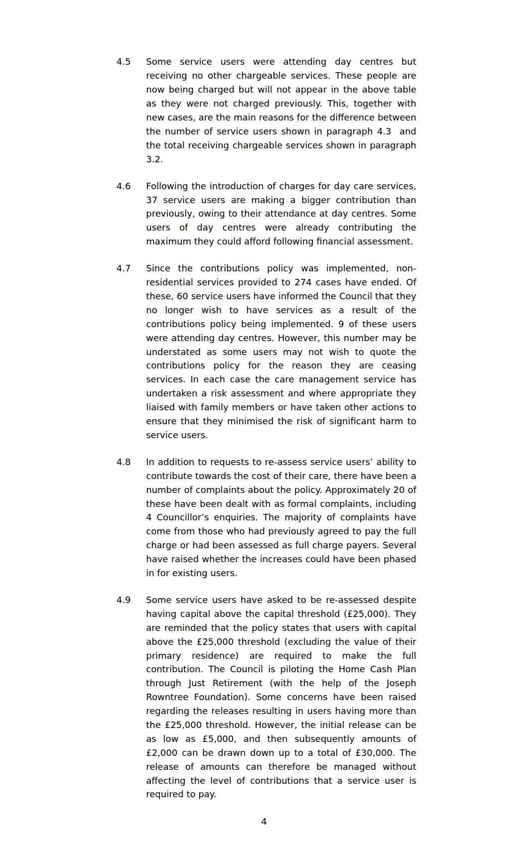4.5
Some service users were attending day centres but receiving no other chargeable services. These people are now being charged but will not appear in the above table as they were not charged previously. This, together with new cases, are the main reasons for the difference between the number of service users shown in paragraph 4.3 and the total receiving chargeable services shown in paragraph 3.2.
4.6
Following the introduction of charges for day care services, 37 service users are making a bigger contribution than previously, owing to their attendance at day centres. Some users of day centres were already contributing the maximum they could afford following financial assessment.
4.7
Since the contributions policy was implemented, non-residential services provided to 274 cases have ended. Of these, 60 service users have informed the Council that they no longer wish to have services as a result of the contributions policy being implemented. 9 of these users were attending day centres. However, this number may be understated as some users may not wish to quote the contributions policy for the reason they are ceasing services. In each case the care management service has undertaken a risk assessment and where appropriate they liaised with family members or have taken other actions to ensure that they minimised the risk of significant harm to service users.
4.8
In addition to requests to re-assess service users’ ability to contribute towards the cost of their care, there have been a number of complaints about the policy. Approximately 20 of these have been dealt with as formal complaints, including 4 Councillor’s enquiries. The majority of complaints have come from those who had previously agreed to pay the full charge or had been assessed as full charge payers. Several have raised whether the increases could have been phased in for existing users.
4.9
Some service users have asked to be re-assessed despite having capital above the capital threshold (£25,000). They are reminded that the policy states that users with capital above the £25,000 threshold (excluding the value of their primary residence) are required to make the full contribution. The Council is piloting the Home Cash Plan through Just Retirement (with the help of the Joseph Rowntree Foundation). Some concerns have been raised regarding the releases resulting in users having more than the £25,000 threshold. However, the initial release can be as low as £5,000, and then subsequently amounts of £2,000 can be drawn down up to a total of £30,000. The release of amounts can therefore be managed without affecting the level of contributions that a service user is required to pay.
4